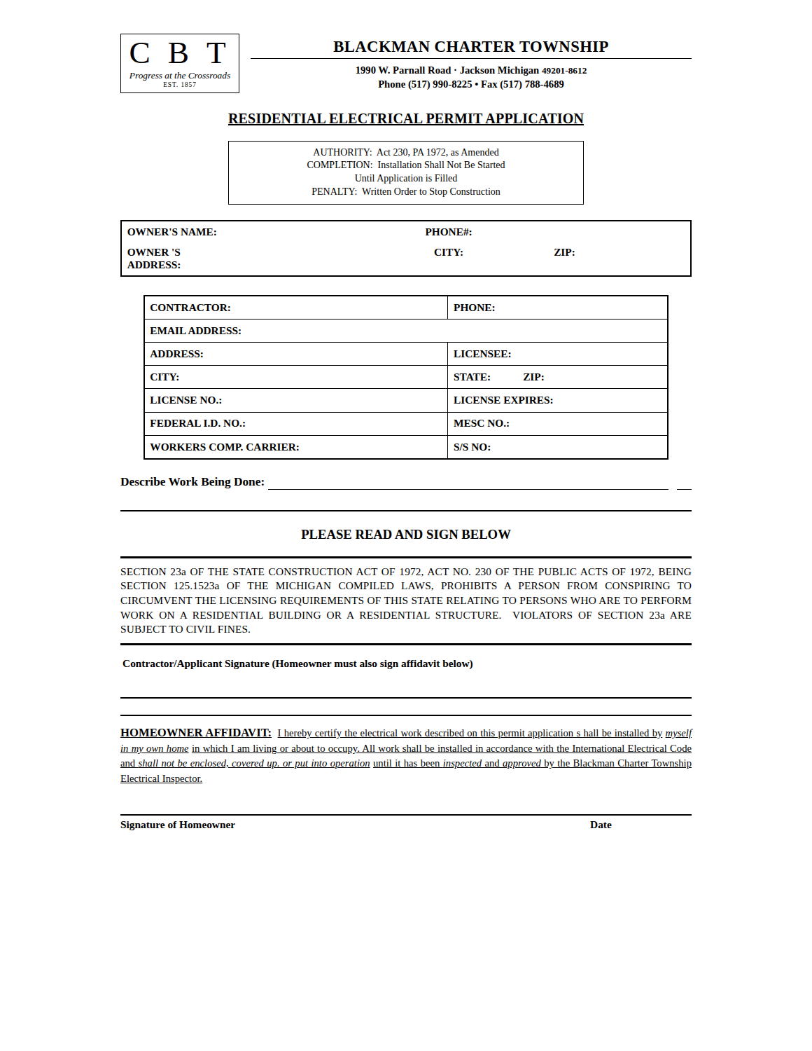C B T
Progress at the Crossroads
EST. 1857
BLACKMAN CHARTER TOWNSHIP
1990 W. Parnall Road · Jackson Michigan 49201-8612
Phone (517) 990-8225 • Fax (517) 788-4689
RESIDENTIAL ELECTRICAL PERMIT APPLICATION
AUTHORITY: Act 230, PA 1972, as Amended
COMPLETION: Installation Shall Not Be Started
Until Application is Filled
PENALTY: Written Order to Stop Construction
| OWNER'S NAME: | PHONE#: | |
| OWNER 'S ADDRESS: | CITY: | ZIP: |
| CONTRACTOR: | PHONE: |
| EMAIL ADDRESS: |
| ADDRESS: | LICENSEE: |
| CITY: | STATE: ZIP: |
| LICENSE NO.: | LICENSE EXPIRES: |
| FEDERAL I.D. NO.: | MESC NO.: |
| WORKERS COMP. CARRIER: | S/S NO: |
Describe Work Being Done:
PLEASE READ AND SIGN BELOW
SECTION 23a OF THE STATE CONSTRUCTION ACT OF 1972, ACT NO. 230 OF THE PUBLIC ACTS OF 1972, BEING SECTION 125.1523a OF THE MICHIGAN COMPILED LAWS, PROHIBITS A PERSON FROM CONSPIRING TO CIRCUMVENT THE LICENSING REQUIREMENTS OF THIS STATE RELATING TO PERSONS WHO ARE TO PERFORM WORK ON A RESIDENTIAL BUILDING OR A RESIDENTIAL STRUCTURE. VIOLATORS OF SECTION 23a ARE SUBJECT TO CIVIL FINES.
Contractor/Applicant Signature (Homeowner must also sign affidavit below)
HOMEOWNER AFFIDAVIT: I hereby certify the electrical work described on this permit application s hall be installed by myself in my own home in which I am living or about to occupy. All work shall be installed in accordance with the International Electrical Code and shall not be enclosed, covered up. or put into operation until it has been inspected and approved by the Blackman Charter Township Electrical Inspector.
Signature of Homeowner Date